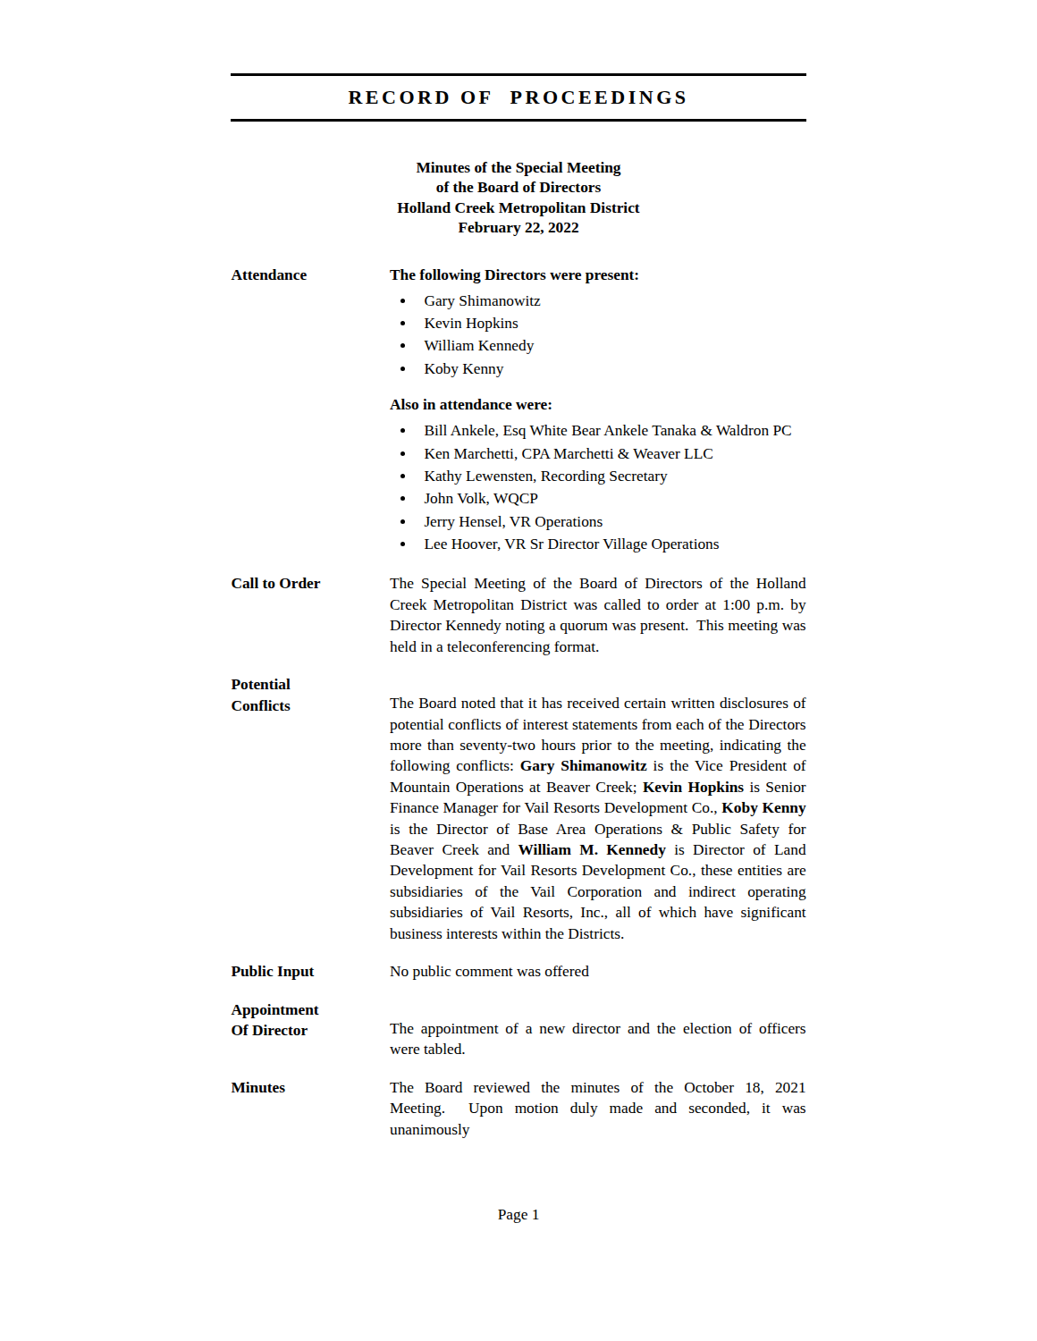Record of Proceedings
Minutes of the Special Meeting
of the Board of Directors
Holland Creek Metropolitan District
February 22, 2022
| Attendance | The following Directors were present: Gary Shimanowitz Kevin Hopkins William Kennedy Koby Kenny Also in attendance were: Bill Ankele, Esq White Bear Ankele Tanaka & Waldron PC Ken Marchetti, CPA Marchetti & Weaver LLC Kathy Lewensten, Recording Secretary John Volk, WQCP Jerry Hensel, VR Operations Lee Hoover, VR Sr Director Village Operations |
| Call to Order | The Special Meeting of the Board of Directors of the Holland Creek Metropolitan District was called to order at 1:00 p.m. by Director Kennedy noting a quorum was present. This meeting was held in a teleconferencing format. |
| Potential Conflicts | The Board noted that it has received certain written disclosures of potential conflicts of interest statements from each of the Directors more than seventy-two hours prior to the meeting, indicating the following conflicts: Gary Shimanowitz is the Vice President of Mountain Operations at Beaver Creek; Kevin Hopkins is Senior Finance Manager for Vail Resorts Development Co., Koby Kenny is the Director of Base Area Operations & Public Safety for Beaver Creek and William M. Kennedy is Director of Land Development for Vail Resorts Development Co., these entities are subsidiaries of the Vail Corporation and indirect operating subsidiaries of Vail Resorts, Inc., all of which have significant business interests within the Districts. |
| Public Input | No public comment was offered |
| Appointment Of Director | The appointment of a new director and the election of officers were tabled. |
| Minutes | The Board reviewed the minutes of the October 18, 2021 Meeting. Upon motion duly made and seconded, it was unanimously |
Page 1